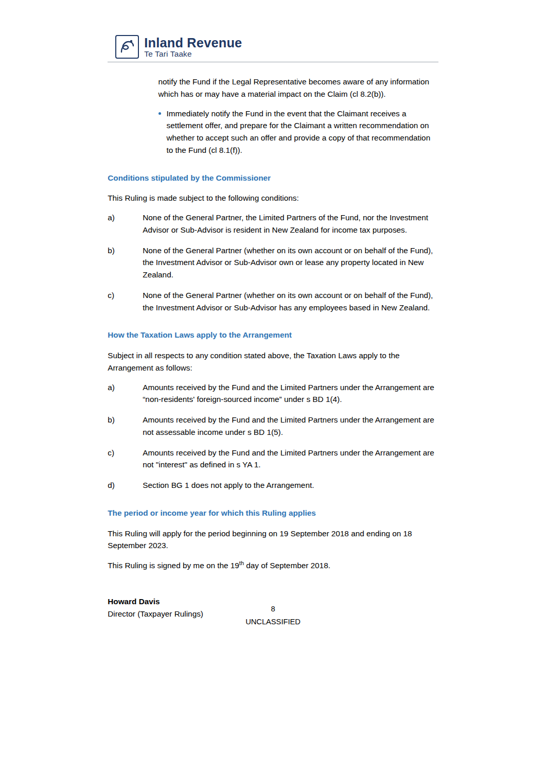Inland Revenue
Te Tari Taake
notify the Fund if the Legal Representative becomes aware of any information which has or may have a material impact on the Claim (cl 8.2(b)).
Immediately notify the Fund in the event that the Claimant receives a settlement offer, and prepare for the Claimant a written recommendation on whether to accept such an offer and provide a copy of that recommendation to the Fund (cl 8.1(f)).
Conditions stipulated by the Commissioner
This Ruling is made subject to the following conditions:
None of the General Partner, the Limited Partners of the Fund, nor the Investment Advisor or Sub-Advisor is resident in New Zealand for income tax purposes.
None of the General Partner (whether on its own account or on behalf of the Fund), the Investment Advisor or Sub-Advisor own or lease any property located in New Zealand.
None of the General Partner (whether on its own account or on behalf of the Fund), the Investment Advisor or Sub-Advisor has any employees based in New Zealand.
How the Taxation Laws apply to the Arrangement
Subject in all respects to any condition stated above, the Taxation Laws apply to the Arrangement as follows:
Amounts received by the Fund and the Limited Partners under the Arrangement are “non-residents' foreign-sourced income” under s BD 1(4).
Amounts received by the Fund and the Limited Partners under the Arrangement are not assessable income under s BD 1(5).
Amounts received by the Fund and the Limited Partners under the Arrangement are not "interest" as defined in s YA 1.
Section BG 1 does not apply to the Arrangement.
The period or income year for which this Ruling applies
This Ruling will apply for the period beginning on 19 September 2018 and ending on 18 September 2023.
This Ruling is signed by me on the 19th day of September 2018.
Howard Davis
Director (Taxpayer Rulings)
8
UNCLASSIFIED